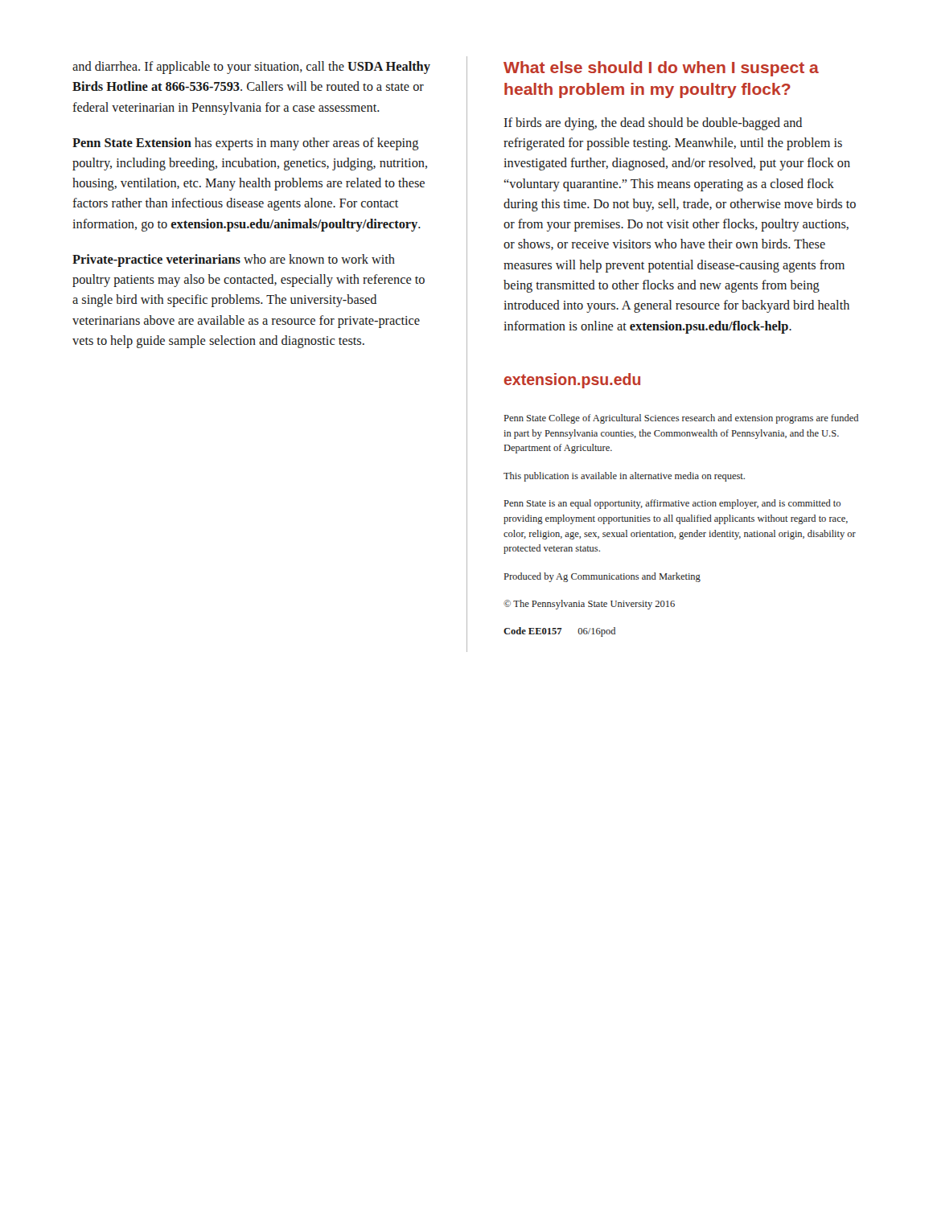and diarrhea. If applicable to your situation, call the USDA Healthy Birds Hotline at 866-536-7593. Callers will be routed to a state or federal veterinarian in Pennsylvania for a case assessment.
Penn State Extension has experts in many other areas of keeping poultry, including breeding, incubation, genetics, judging, nutrition, housing, ventilation, etc. Many health problems are related to these factors rather than infectious disease agents alone. For contact information, go to extension.psu.edu/animals/poultry/directory.
Private-practice veterinarians who are known to work with poultry patients may also be contacted, especially with reference to a single bird with specific problems. The university-based veterinarians above are available as a resource for private-practice vets to help guide sample selection and diagnostic tests.
What else should I do when I suspect a health problem in my poultry flock?
If birds are dying, the dead should be double-bagged and refrigerated for possible testing. Meanwhile, until the problem is investigated further, diagnosed, and/or resolved, put your flock on “voluntary quarantine.” This means operating as a closed flock during this time. Do not buy, sell, trade, or otherwise move birds to or from your premises. Do not visit other flocks, poultry auctions, or shows, or receive visitors who have their own birds. These measures will help prevent potential disease-causing agents from being transmitted to other flocks and new agents from being introduced into yours. A general resource for backyard bird health information is online at extension.psu.edu/flock-help.
extension.psu.edu
Penn State College of Agricultural Sciences research and extension programs are funded in part by Pennsylvania counties, the Commonwealth of Pennsylvania, and the U.S. Department of Agriculture.
This publication is available in alternative media on request.
Penn State is an equal opportunity, affirmative action employer, and is committed to providing employment opportunities to all qualified applicants without regard to race, color, religion, age, sex, sexual orientation, gender identity, national origin, disability or protected veteran status.
Produced by Ag Communications and Marketing
© The Pennsylvania State University 2016
Code EE0157 06/16pod